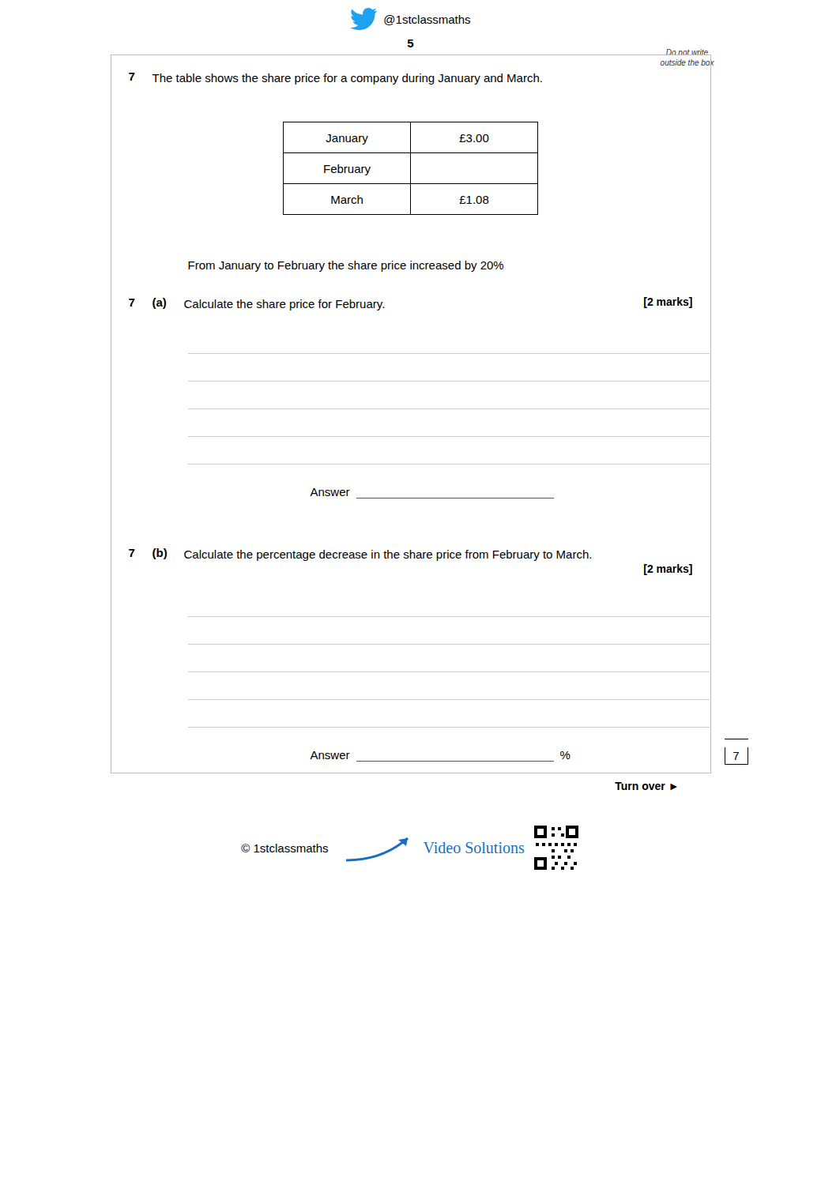@1stclassmaths
5
Do not write outside the box
7
The table shows the share price for a company during January and March.
| January | £3.00 |
| February | |
| March | £1.08 |
From January to February the share price increased by 20%
7
(a)
Calculate the share price for February.
[2 marks]
Answer
7
(b)
Calculate the percentage decrease in the share price from February to March.
[2 marks]
Answer %
7
Turn over ►
© 1stclassmaths
Video Solutions